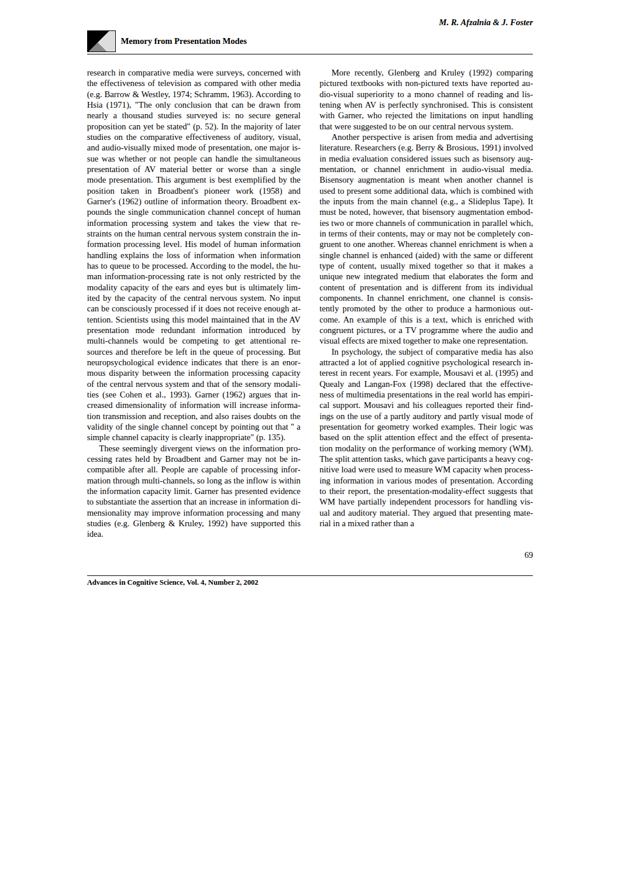M. R. Afzalnia & J. Foster
Memory from Presentation Modes
research in comparative media were surveys, concerned with the effectiveness of television as compared with other media (e.g. Barrow & Westley, 1974; Schramm, 1963). According to Hsia (1971), "The only conclusion that can be drawn from nearly a thousand studies surveyed is: no secure general proposition can yet be stated" (p. 52). In the majority of later studies on the comparative effectiveness of auditory, visual, and audio-visually mixed mode of presentation, one major issue was whether or not people can handle the simultaneous presentation of AV material better or worse than a single mode presentation. This argument is best exemplified by the position taken in Broadbent's pioneer work (1958) and Garner's (1962) outline of information theory. Broadbent expounds the single communication channel concept of human information processing system and takes the view that restraints on the human central nervous system constrain the information processing level. His model of human information handling explains the loss of information when information has to queue to be processed. According to the model, the human information-processing rate is not only restricted by the modality capacity of the ears and eyes but is ultimately limited by the capacity of the central nervous system. No input can be consciously processed if it does not receive enough attention. Scientists using this model maintained that in the AV presentation mode redundant information introduced by multi-channels would be competing to get attentional resources and therefore be left in the queue of processing. But neuropsychological evidence indicates that there is an enormous disparity between the information processing capacity of the central nervous system and that of the sensory modalities (see Cohen et al., 1993). Garner (1962) argues that increased dimensionality of information will increase information transmission and reception, and also raises doubts on the validity of the single channel concept by pointing out that " a simple channel capacity is clearly inappropriate" (p. 135).
These seemingly divergent views on the information processing rates held by Broadbent and Garner may not be incompatible after all. People are capable of processing information through multi-channels, so long as the inflow is within the information capacity limit. Garner has presented evidence to substantiate the assertion that an increase in information dimensionality may improve information processing and many studies (e.g. Glenberg & Kruley, 1992) have supported this idea.
More recently, Glenberg and Kruley (1992) comparing pictured textbooks with non-pictured texts have reported audio-visual superiority to a mono channel of reading and listening when AV is perfectly synchronised. This is consistent with Garner, who rejected the limitations on input handling that were suggested to be on our central nervous system.
Another perspective is arisen from media and advertising literature. Researchers (e.g. Berry & Brosious, 1991) involved in media evaluation considered issues such as bisensory augmentation, or channel enrichment in audio-visual media. Bisensory augmentation is meant when another channel is used to present some additional data, which is combined with the inputs from the main channel (e.g., a Slideplus Tape). It must be noted, however, that bisensory augmentation embodies two or more channels of communication in parallel which, in terms of their contents, may or may not be completely congruent to one another. Whereas channel enrichment is when a single channel is enhanced (aided) with the same or different type of content, usually mixed together so that it makes a unique new integrated medium that elaborates the form and content of presentation and is different from its individual components. In channel enrichment, one channel is consistently promoted by the other to produce a harmonious outcome. An example of this is a text, which is enriched with congruent pictures, or a TV programme where the audio and visual effects are mixed together to make one representation.
In psychology, the subject of comparative media has also attracted a lot of applied cognitive psychological research interest in recent years. For example, Mousavi et al. (1995) and Quealy and Langan-Fox (1998) declared that the effectiveness of multimedia presentations in the real world has empirical support. Mousavi and his colleagues reported their findings on the use of a partly auditory and partly visual mode of presentation for geometry worked examples. Their logic was based on the split attention effect and the effect of presentation modality on the performance of working memory (WM). The split attention tasks, which gave participants a heavy cognitive load were used to measure WM capacity when processing information in various modes of presentation. According to their report, the presentation-modality-effect suggests that WM have partially independent processors for handling visual and auditory material. They argued that presenting material in a mixed rather than a
69
Advances in Cognitive Science, Vol. 4, Number 2, 2002